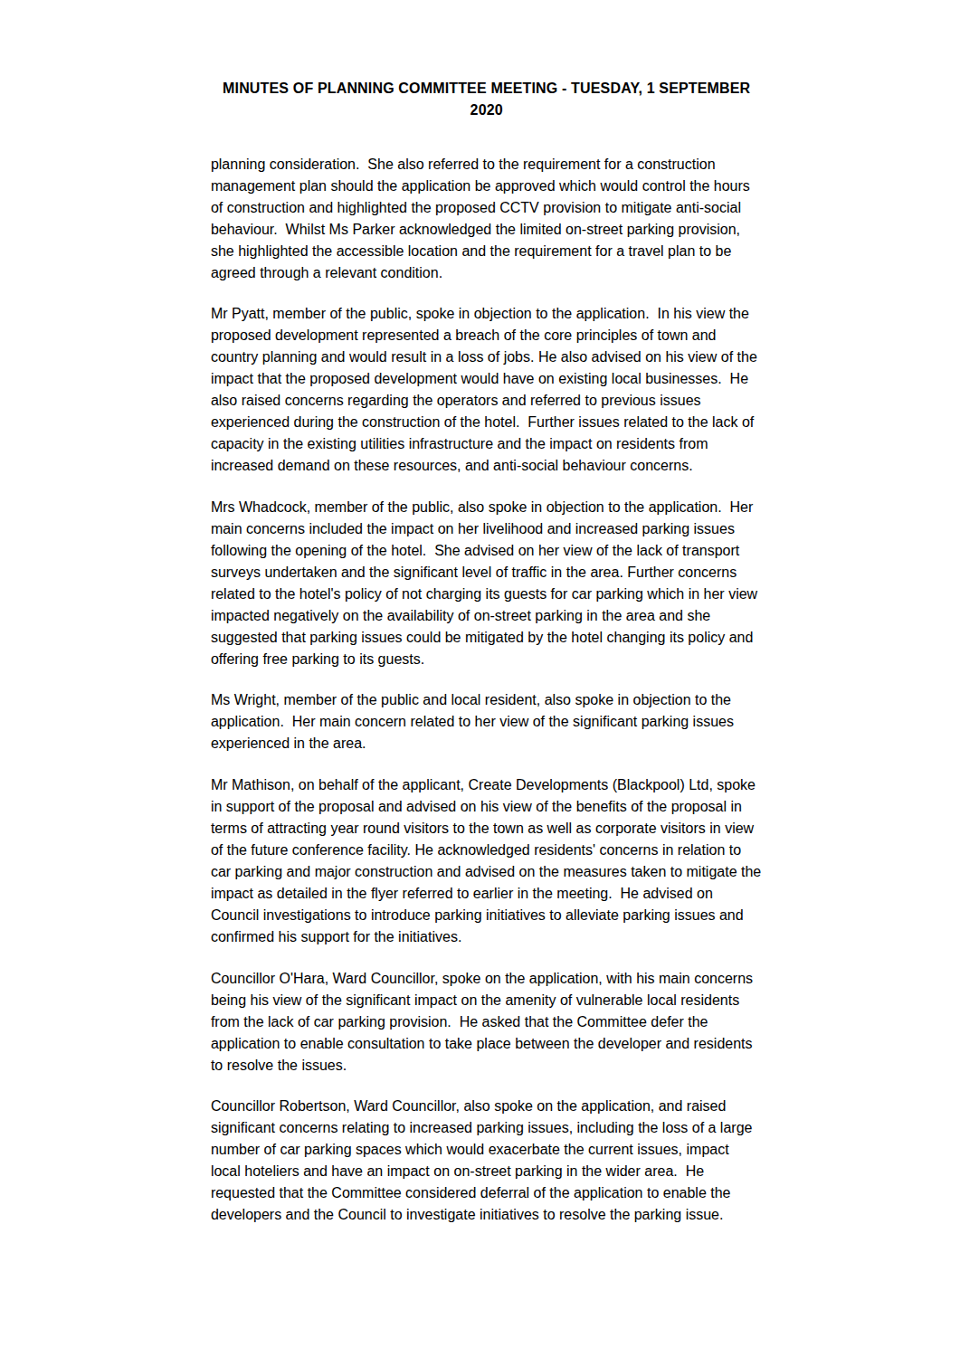MINUTES OF PLANNING COMMITTEE MEETING - TUESDAY, 1 SEPTEMBER 2020
planning consideration. She also referred to the requirement for a construction management plan should the application be approved which would control the hours of construction and highlighted the proposed CCTV provision to mitigate anti-social behaviour. Whilst Ms Parker acknowledged the limited on-street parking provision, she highlighted the accessible location and the requirement for a travel plan to be agreed through a relevant condition.
Mr Pyatt, member of the public, spoke in objection to the application. In his view the proposed development represented a breach of the core principles of town and country planning and would result in a loss of jobs. He also advised on his view of the impact that the proposed development would have on existing local businesses. He also raised concerns regarding the operators and referred to previous issues experienced during the construction of the hotel. Further issues related to the lack of capacity in the existing utilities infrastructure and the impact on residents from increased demand on these resources, and anti-social behaviour concerns.
Mrs Whadcock, member of the public, also spoke in objection to the application. Her main concerns included the impact on her livelihood and increased parking issues following the opening of the hotel. She advised on her view of the lack of transport surveys undertaken and the significant level of traffic in the area. Further concerns related to the hotel's policy of not charging its guests for car parking which in her view impacted negatively on the availability of on-street parking in the area and she suggested that parking issues could be mitigated by the hotel changing its policy and offering free parking to its guests.
Ms Wright, member of the public and local resident, also spoke in objection to the application. Her main concern related to her view of the significant parking issues experienced in the area.
Mr Mathison, on behalf of the applicant, Create Developments (Blackpool) Ltd, spoke in support of the proposal and advised on his view of the benefits of the proposal in terms of attracting year round visitors to the town as well as corporate visitors in view of the future conference facility. He acknowledged residents' concerns in relation to car parking and major construction and advised on the measures taken to mitigate the impact as detailed in the flyer referred to earlier in the meeting. He advised on Council investigations to introduce parking initiatives to alleviate parking issues and confirmed his support for the initiatives.
Councillor O'Hara, Ward Councillor, spoke on the application, with his main concerns being his view of the significant impact on the amenity of vulnerable local residents from the lack of car parking provision. He asked that the Committee defer the application to enable consultation to take place between the developer and residents to resolve the issues.
Councillor Robertson, Ward Councillor, also spoke on the application, and raised significant concerns relating to increased parking issues, including the loss of a large number of car parking spaces which would exacerbate the current issues, impact local hoteliers and have an impact on on-street parking in the wider area. He requested that the Committee considered deferral of the application to enable the developers and the Council to investigate initiatives to resolve the parking issue.